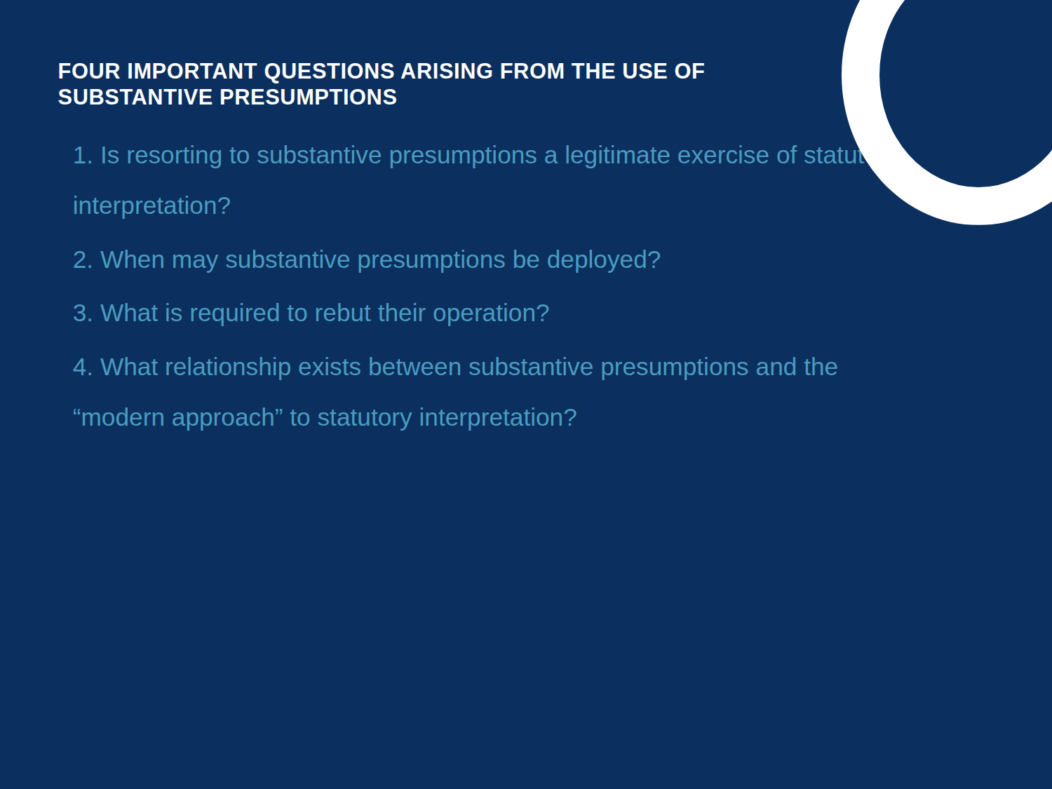Four important questions arising from the use of substantive presumptions
1. Is resorting to substantive presumptions a legitimate exercise of statutory interpretation?
2. When may substantive presumptions be deployed?
3. What is required to rebut their operation?
4. What relationship exists between substantive presumptions and the “modern approach” to statutory interpretation?